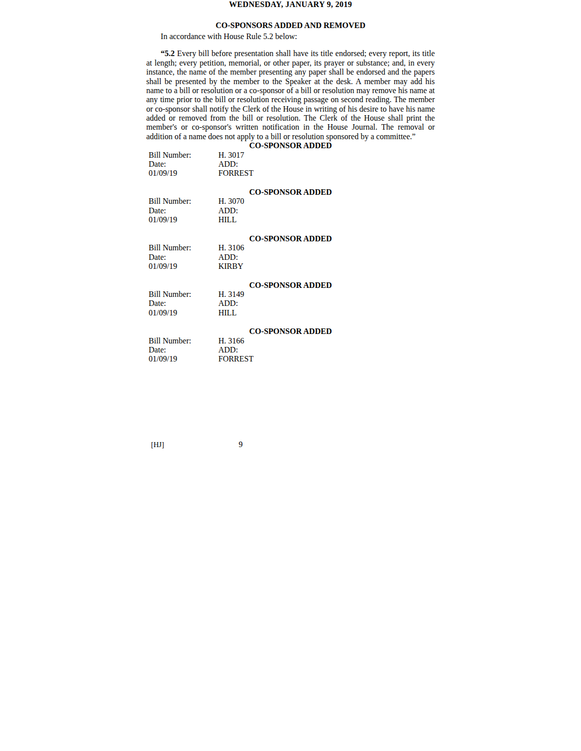WEDNESDAY, JANUARY 9, 2019
CO-SPONSORS ADDED AND REMOVED
In accordance with House Rule 5.2 below:
“5.2 Every bill before presentation shall have its title endorsed; every report, its title at length; every petition, memorial, or other paper, its prayer or substance; and, in every instance, the name of the member presenting any paper shall be endorsed and the papers shall be presented by the member to the Speaker at the desk. A member may add his name to a bill or resolution or a co-sponsor of a bill or resolution may remove his name at any time prior to the bill or resolution receiving passage on second reading. The member or co-sponsor shall notify the Clerk of the House in writing of his desire to have his name added or removed from the bill or resolution. The Clerk of the House shall print the member's or co-sponsor's written notification in the House Journal. The removal or addition of a name does not apply to a bill or resolution sponsored by a committee.”
CO-SPONSOR ADDED
| Bill Number: | H. 3017 |
| Date: | ADD: |
| 01/09/19 | FORREST |
CO-SPONSOR ADDED
| Bill Number: | H. 3070 |
| Date: | ADD: |
| 01/09/19 | HILL |
CO-SPONSOR ADDED
| Bill Number: | H. 3106 |
| Date: | ADD: |
| 01/09/19 | KIRBY |
CO-SPONSOR ADDED
| Bill Number: | H. 3149 |
| Date: | ADD: |
| 01/09/19 | HILL |
CO-SPONSOR ADDED
| Bill Number: | H. 3166 |
| Date: | ADD: |
| 01/09/19 | FORREST |
[HJ] 9